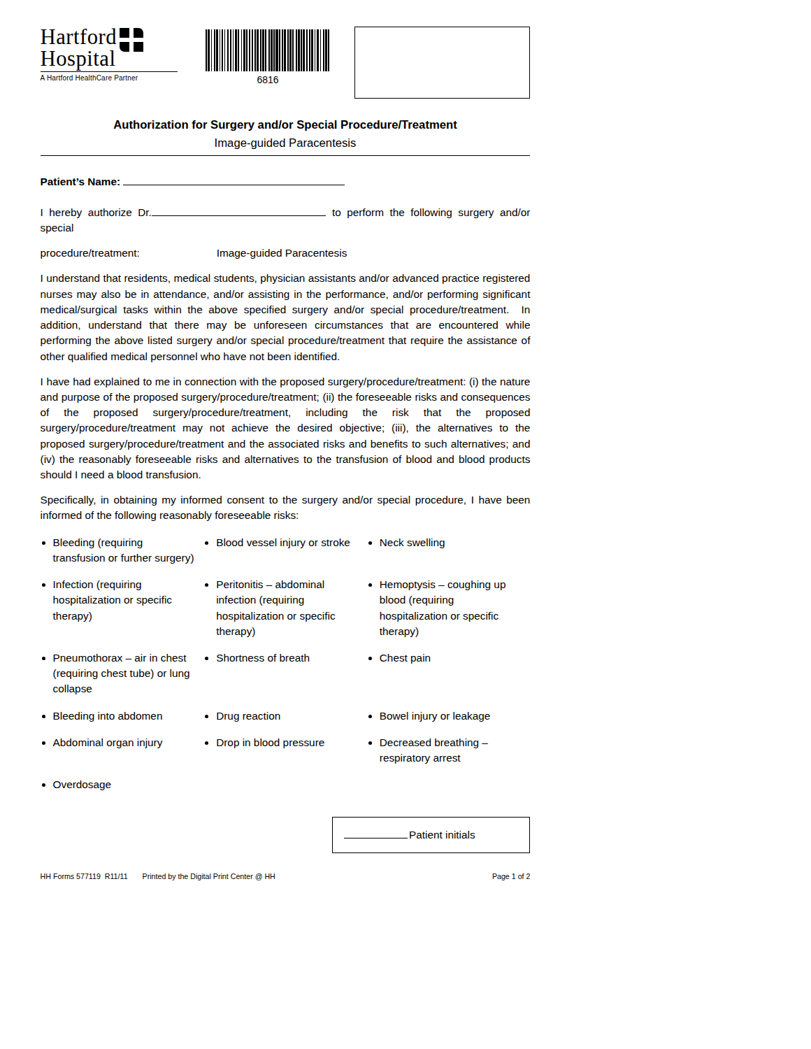Hartford
Hospital
A Hartford HealthCare Partner
6816
Authorization for Surgery and/or Special Procedure/Treatment
Image-guided Paracentesis
Patient’s Name:
I hereby authorize Dr. to perform the following surgery and/or special
procedure/treatment: Image-guided Paracentesis
I understand that residents, medical students, physician assistants and/or advanced practice registered nurses may also be in attendance, and/or assisting in the performance, and/or performing significant medical/surgical tasks within the above specified surgery and/or special procedure/treatment. In addition, understand that there may be unforeseen circumstances that are encountered while performing the above listed surgery and/or special procedure/treatment that require the assistance of other qualified medical personnel who have not been identified.
I have had explained to me in connection with the proposed surgery/procedure/treatment: (i) the nature and purpose of the proposed surgery/procedure/treatment; (ii) the foreseeable risks and consequences of the proposed surgery/procedure/treatment, including the risk that the proposed surgery/procedure/treatment may not achieve the desired objective; (iii), the alternatives to the proposed surgery/procedure/treatment and the associated risks and benefits to such alternatives; and (iv) the reasonably foreseeable risks and alternatives to the transfusion of blood and blood products should I need a blood transfusion.
Specifically, in obtaining my informed consent to the surgery and/or special procedure, I have been informed of the following reasonably foreseeable risks:
| Bleeding (requiring transfusion or further surgery) | Blood vessel injury or stroke | Neck swelling |
| Infection (requiring hospitalization or specific therapy) | Peritonitis – abdominal infection (requiring hospitalization or specific therapy) | Hemoptysis – coughing up blood (requiring hospitalization or specific therapy) |
| Pneumothorax – air in chest (requiring chest tube) or lung collapse | Shortness of breath | Chest pain |
| Bleeding into abdomen | Drug reaction | Bowel injury or leakage |
| Abdominal organ injury | Drop in blood pressure | Decreased breathing – respiratory arrest |
| Overdosage | | |
Patient initials
HH Forms 577119 R11/11 Printed by the Digital Print Center @ HH
Page 1 of 2